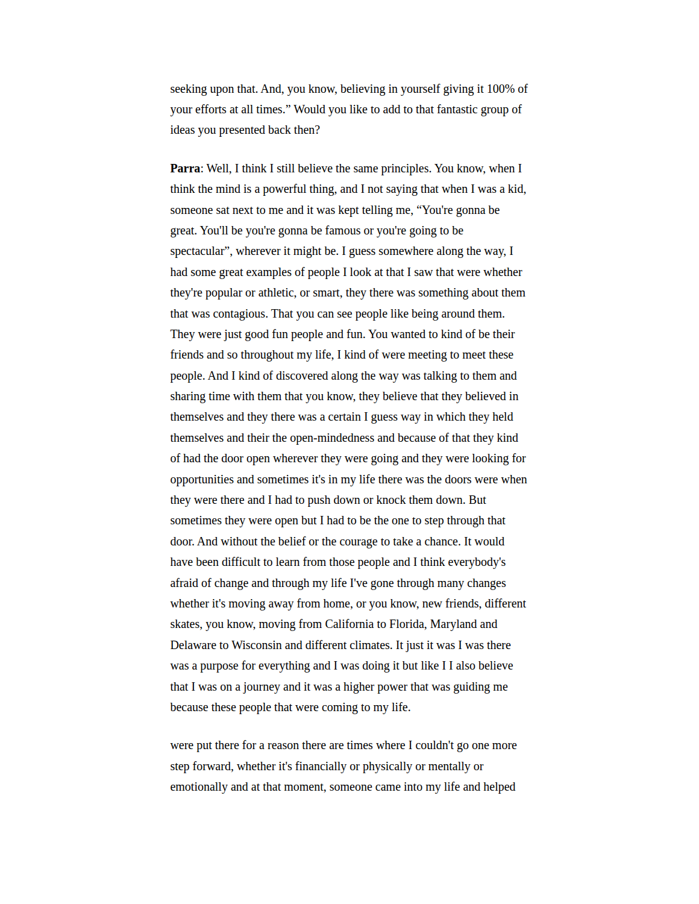seeking upon that. And, you know, believing in yourself giving it 100% of your efforts at all times.” Would you like to add to that fantastic group of ideas you presented back then?
Parra: Well, I think I still believe the same principles. You know, when I think the mind is a powerful thing, and I not saying that when I was a kid, someone sat next to me and it was kept telling me, “You're gonna be great. You'll be you're gonna be famous or you're going to be spectacular”, wherever it might be. I guess somewhere along the way, I had some great examples of people I look at that I saw that were whether they're popular or athletic, or smart, they there was something about them that was contagious. That you can see people like being around them. They were just good fun people and fun. You wanted to kind of be their friends and so throughout my life, I kind of were meeting to meet these people. And I kind of discovered along the way was talking to them and sharing time with them that you know, they believe that they believed in themselves and they there was a certain I guess way in which they held themselves and their the open-mindedness and because of that they kind of had the door open wherever they were going and they were looking for opportunities and sometimes it's in my life there was the doors were when they were there and I had to push down or knock them down. But sometimes they were open but I had to be the one to step through that door. And without the belief or the courage to take a chance. It would have been difficult to learn from those people and I think everybody's afraid of change and through my life I've gone through many changes whether it's moving away from home, or you know, new friends, different skates, you know, moving from California to Florida, Maryland and Delaware to Wisconsin and different climates. It just it was I was there was a purpose for everything and I was doing it but like I I also believe that I was on a journey and it was a higher power that was guiding me because these people that were coming to my life.
were put there for a reason there are times where I couldn't go one more step forward, whether it's financially or physically or mentally or emotionally and at that moment, someone came into my life and helped